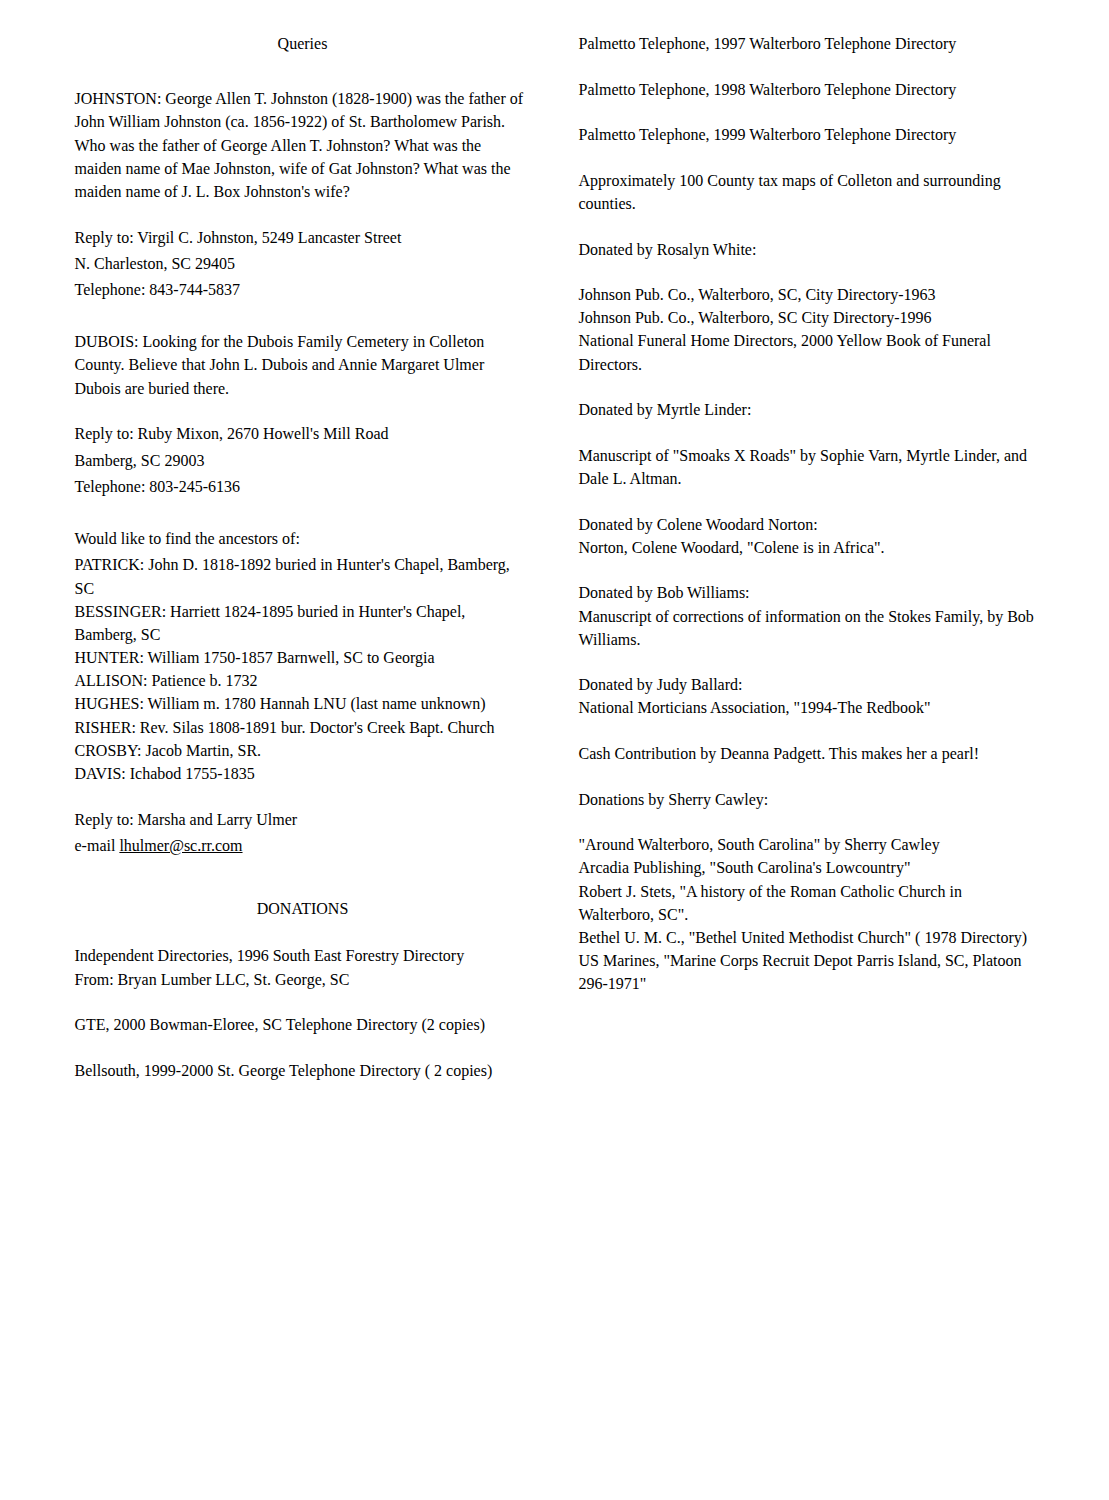Queries
JOHNSTON: George Allen T. Johnston (1828-1900) was the father of John William Johnston (ca. 1856-1922) of St. Bartholomew Parish. Who was the father of George Allen T. Johnston? What was the maiden name of Mae Johnston, wife of Gat Johnston? What was the maiden name of J. L. Box Johnston's wife?
Reply to: Virgil C. Johnston, 5249 Lancaster Street
N. Charleston, SC 29405
Telephone: 843-744-5837
DUBOIS: Looking for the Dubois Family Cemetery in Colleton County. Believe that John L. Dubois and Annie Margaret Ulmer Dubois are buried there.
Reply to: Ruby Mixon, 2670 Howell's Mill Road
Bamberg, SC 29003
Telephone: 803-245-6136
Would like to find the ancestors of:
PATRICK: John D. 1818-1892 buried in Hunter's Chapel, Bamberg, SC
BESSINGER: Harriett 1824-1895 buried in Hunter's Chapel, Bamberg, SC
HUNTER: William 1750-1857 Barnwell, SC to Georgia
ALLISON: Patience b. 1732
HUGHES: William m. 1780 Hannah LNU (last name unknown)
RISHER: Rev. Silas 1808-1891 bur. Doctor's Creek Bapt. Church
CROSBY: Jacob Martin, SR.
DAVIS: Ichabod 1755-1835
Reply to: Marsha and Larry Ulmer
e-mail lhulmer@sc.rr.com
DONATIONS
Independent Directories, 1996 South East Forestry Directory
From: Bryan Lumber LLC, St. George, SC
GTE, 2000 Bowman-Eloree, SC Telephone Directory (2 copies)
Bellsouth, 1999-2000 St. George Telephone Directory ( 2 copies)
Palmetto Telephone, 1997 Walterboro Telephone Directory
Palmetto Telephone, 1998 Walterboro Telephone Directory
Palmetto Telephone, 1999 Walterboro Telephone Directory
Approximately 100 County tax maps of Colleton and surrounding counties.
Donated by Rosalyn White:
Johnson Pub. Co., Walterboro, SC, City Directory-1963
Johnson Pub. Co., Walterboro, SC City Directory-1996
National Funeral Home Directors, 2000 Yellow Book of Funeral Directors.
Donated by Myrtle Linder:
Manuscript of "Smoaks X Roads" by Sophie Varn, Myrtle Linder, and Dale L. Altman.
Donated by Colene Woodard Norton:
Norton, Colene Woodard, "Colene is in Africa".
Donated by Bob Williams:
Manuscript of corrections of information on the Stokes Family, by Bob Williams.
Donated by Judy Ballard:
National Morticians Association, "1994-The Redbook"
Cash Contribution by Deanna Padgett. This makes her a pearl!
Donations by Sherry Cawley:
"Around Walterboro, South Carolina" by Sherry Cawley
Arcadia Publishing, "South Carolina's Lowcountry"
Robert J. Stets, "A history of the Roman Catholic Church in Walterboro, SC".
Bethel U. M. C., "Bethel United Methodist Church" ( 1978 Directory)
US Marines, "Marine Corps Recruit Depot Parris Island, SC, Platoon 296-1971"